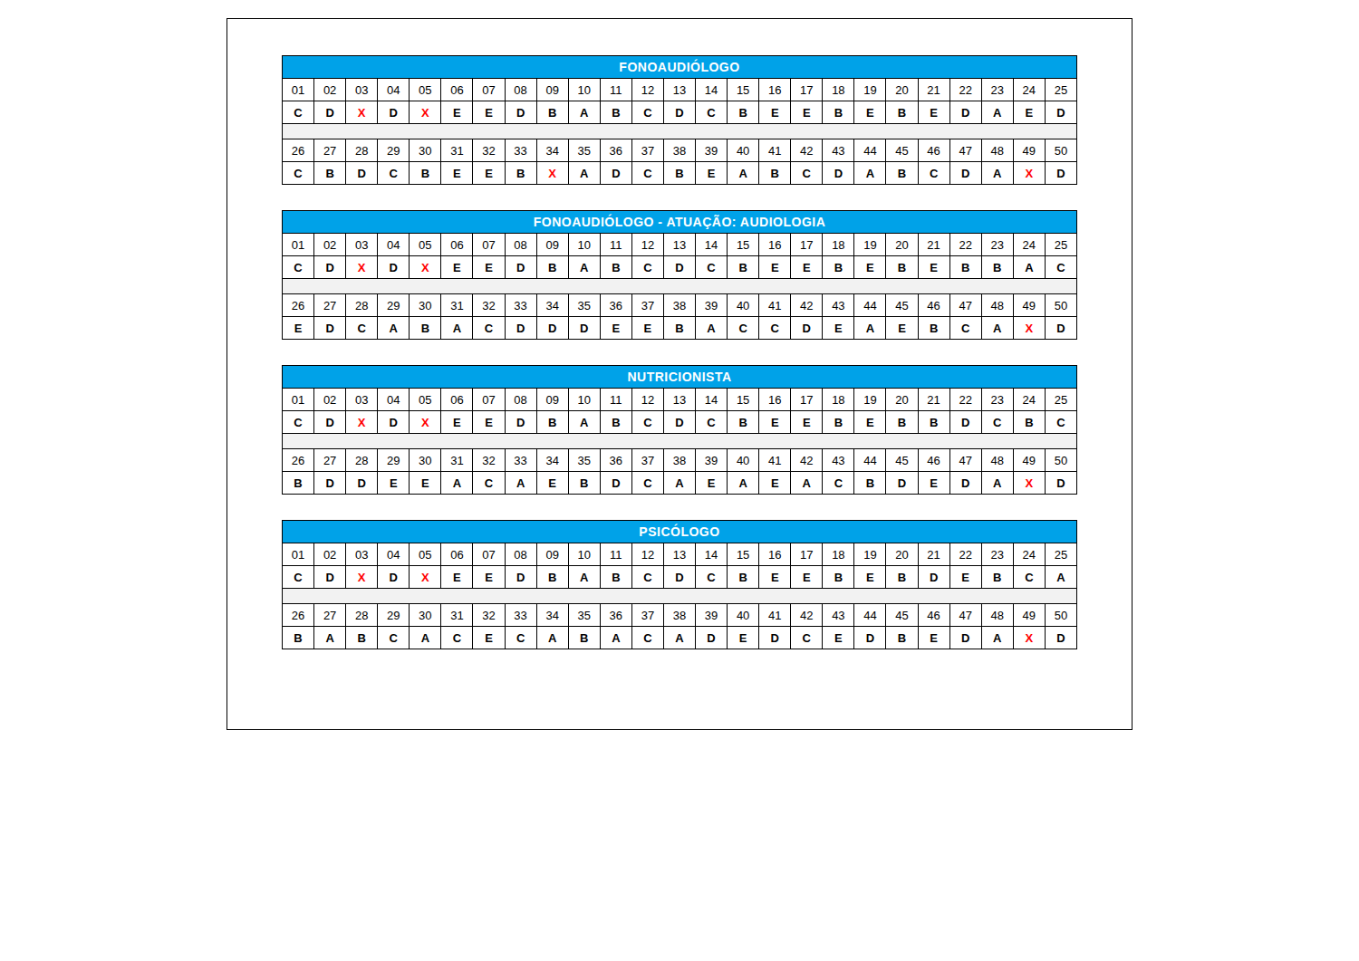| FONOAUDIÓLOGO |
| 01 | 02 | 03 | 04 | 05 | 06 | 07 | 08 | 09 | 10 | 11 | 12 | 13 | 14 | 15 | 16 | 17 | 18 | 19 | 20 | 21 | 22 | 23 | 24 | 25 |
| C | D | X | D | X | E | E | D | B | A | B | C | D | C | B | E | E | B | E | B | E | D | A | E | D |
| 26 | 27 | 28 | 29 | 30 | 31 | 32 | 33 | 34 | 35 | 36 | 37 | 38 | 39 | 40 | 41 | 42 | 43 | 44 | 45 | 46 | 47 | 48 | 49 | 50 |
| C | B | D | C | B | E | E | B | X | A | D | C | B | E | A | B | C | D | A | B | C | D | A | X | D |
| FONOAUDIÓLOGO - ATUAÇÃO: AUDIOLOGIA |
| 01 | 02 | 03 | 04 | 05 | 06 | 07 | 08 | 09 | 10 | 11 | 12 | 13 | 14 | 15 | 16 | 17 | 18 | 19 | 20 | 21 | 22 | 23 | 24 | 25 |
| C | D | X | D | X | E | E | D | B | A | B | C | D | C | B | E | E | B | E | B | E | B | B | A | C |
| 26 | 27 | 28 | 29 | 30 | 31 | 32 | 33 | 34 | 35 | 36 | 37 | 38 | 39 | 40 | 41 | 42 | 43 | 44 | 45 | 46 | 47 | 48 | 49 | 50 |
| E | D | C | A | B | A | C | D | D | D | E | E | B | A | C | C | D | E | A | E | B | C | A | X | D |
| NUTRICIONISTA |
| 01 | 02 | 03 | 04 | 05 | 06 | 07 | 08 | 09 | 10 | 11 | 12 | 13 | 14 | 15 | 16 | 17 | 18 | 19 | 20 | 21 | 22 | 23 | 24 | 25 |
| C | D | X | D | X | E | E | D | B | A | B | C | D | C | B | E | E | B | E | B | B | D | C | B | C |
| 26 | 27 | 28 | 29 | 30 | 31 | 32 | 33 | 34 | 35 | 36 | 37 | 38 | 39 | 40 | 41 | 42 | 43 | 44 | 45 | 46 | 47 | 48 | 49 | 50 |
| B | D | D | E | E | A | C | A | E | B | D | C | A | E | A | E | A | C | B | D | E | D | A | X | D |
| PSICÓLOGO |
| 01 | 02 | 03 | 04 | 05 | 06 | 07 | 08 | 09 | 10 | 11 | 12 | 13 | 14 | 15 | 16 | 17 | 18 | 19 | 20 | 21 | 22 | 23 | 24 | 25 |
| C | D | X | D | X | E | E | D | B | A | B | C | D | C | B | E | E | B | E | B | D | E | B | C | A |
| 26 | 27 | 28 | 29 | 30 | 31 | 32 | 33 | 34 | 35 | 36 | 37 | 38 | 39 | 40 | 41 | 42 | 43 | 44 | 45 | 46 | 47 | 48 | 49 | 50 |
| B | A | B | C | A | C | E | C | A | B | A | C | A | D | E | D | C | E | D | B | E | D | A | X | D |